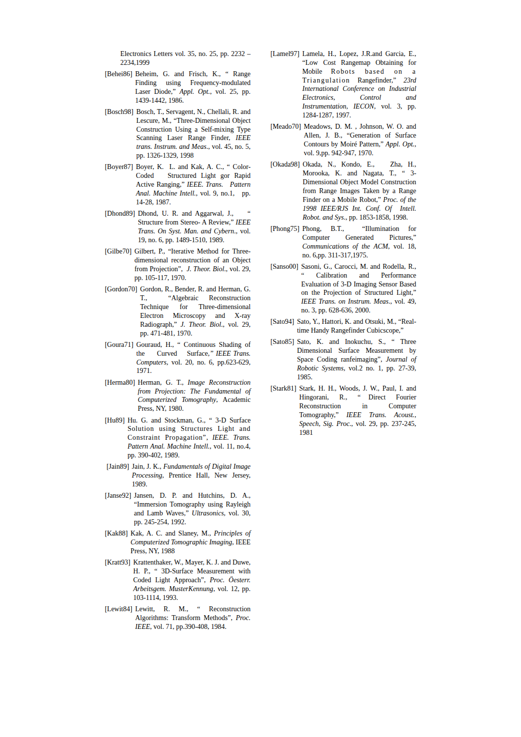Electronics Letters vol. 35, no. 25, pp. 2232 – 2234,1999
[Behei86] Beheim, G. and Frisch, K., “ Range Finding using Frequency-modulated Laser Diode,” Appl. Opt., vol. 25, pp. 1439-1442, 1986.
[Bosch98] Bosch, T., Servagent, N., Chellali, R. and Lescure, M., “Three-Dimensional Object Construction Using a Self-mixing Type Scanning Laser Range Finder, IEEE trans. Instrum. and Meas., vol. 45, no. 5, pp. 1326-1329, 1998
[Boyer87] Boyer, K. L. and Kak, A. C., “ Color-Coded Structured Light gor Rapid Active Ranging,” IEEE. Trans. Pattern Anal. Machine Intell., vol. 9, no.1, pp. 14-28, 1987.
[Dhond89] Dhond, U. R. and Aggarwal, J., “ Structure from Stereo- A Review,” IEEE Trans. On Syst. Man. and Cybern., vol. 19, no. 6, pp. 1489-1510, 1989.
[Gilbe70] Gilbert, P., “Iterative Method for Three-dimensional reconstruction of an Object from Projection”, J. Theor. Biol., vol. 29, pp. 105-117, 1970.
[Gordon70] Gordon, R., Bender, R. and Herman, G. T., “Algebraic Reconstruction Technique for Three-dimensional Electron Microscopy and X-ray Radiograph,” J. Theor. Biol., vol. 29, pp. 471-481, 1970.
[Goura71] Gouraud, H., “ Continuous Shading of the Curved Surface,” IEEE Trans. Computers, vol. 20, no. 6, pp.623-629, 1971.
[Herma80] Herman, G. T., Image Reconstruction from Projection: The Fundamental of Computerized Tomography, Academic Press, NY, 1980.
[Hu89] Hu. G. and Stockman, G., “ 3-D Surface Solution using Structures Light and Constraint Propagation”, IEEE. Trans. Pattern Anal. Machine Intell., vol. 11, no.4, pp. 390-402, 1989.
[Jain89] Jain, J. K., Fundamentals of Digital Image Processing, Prentice Hall, New Jersey, 1989.
[Janse92] Jansen, D. P. and Hutchins, D. A., “Immersion Tomography using Rayleigh and Lamb Waves,” Ultrasonics, vol. 30, pp. 245-254, 1992.
[Kak88] Kak, A. C. and Slaney, M., Principles of Computerized Tomographic Imaging, IEEE Press, NY, 1988
[Kratt93] Krattenthaker, W., Mayer, K. J. and Duwe, H. P., “ 3D-Surface Measurement with Coded Light Approach”, Proc. Öesterr. Arbeitsgem. MusterKennung, vol. 12, pp. 103-1114, 1993.
[Lewit84] Lewitt, R. M., “ Reconstruction Algorithms: Transform Methods”, Proc. IEEE, vol. 71, pp.390-408, 1984.
[Lamel97] Lamela, H., Lopez, J.R.and Garcia, E., “Low Cost Rangemap Obtaining for Mobile Robots based on a Triangulation Rangefinder,” 23rd International Conference on Industrial Electronics, Control and Instrumentation, IECON, vol. 3, pp. 1284-1287, 1997.
[Meado70] Meadows, D. M. , Johnson, W. O. and Allen, J. B., “Generation of Surface Contours by Moiré Pattern,” Appl. Opt., vol. 9,pp. 942-947, 1970.
[Okada98] Okada, N., Kondo, E., Zha, H., Morooka, K. and Nagata, T., “ 3-Dimensional Object Model Construction from Range Images Taken by a Range Finder on a Mobile Robot,” Proc. of the 1998 IEEE/RJS Int. Conf. Of Intell. Robot. and Sys., pp. 1853-1858, 1998.
[Phong75] Phong, B.T., “Illumination for Computer Generated Pictures,” Communications of the ACM, vol. 18, no. 6,pp. 311-317,1975.
[Sanso00] Sasoni, G., Carocci, M. and Rodella, R., “ Calibration and Performance Evaluation of 3-D Imaging Sensor Based on the Projection of Structured Light,” IEEE Trans. on Instrum. Meas., vol. 49, no. 3, pp. 628-636, 2000.
[Sato94] Sato, Y., Hattori, K. and Otsuki, M., “Real-time Handy Rangefinder Cubicscope,”
[Sato85] Sato, K. and Inokuchu, S., “ Three Dimensional Surface Measurement by Space Coding ranfeimaging”, Journal of Robotic Systems, vol.2 no. 1, pp. 27-39, 1985.
[Stark81] Stark, H. H., Woods, J. W., Paul, I. and Hingorani, R., “ Direct Fourier Reconstruction in Computer Tomography,” IEEE Trans. Acoust., Speech, Sig. Proc., vol. 29, pp. 237-245, 1981